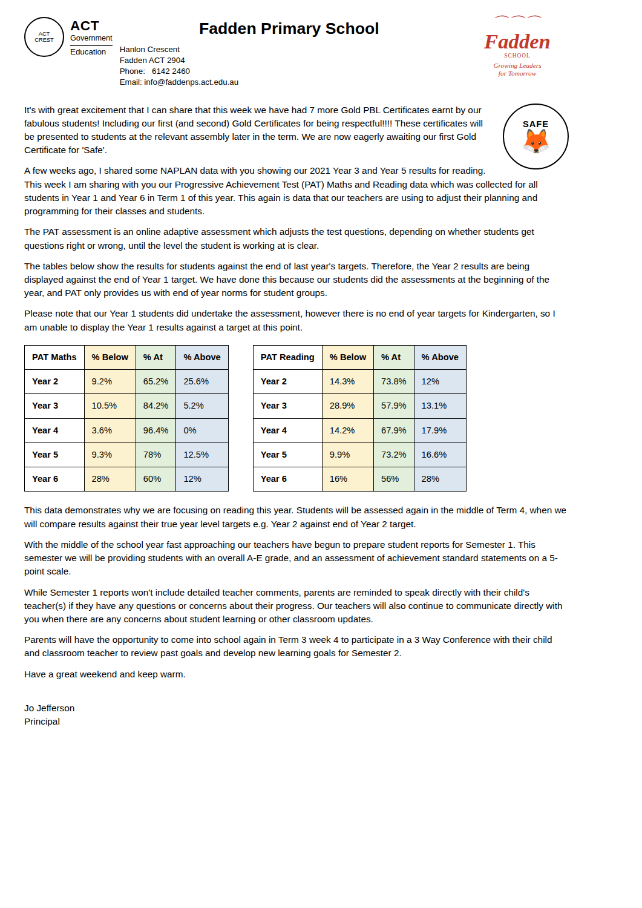ACT
CREST
ACT Government Education
Fadden Primary School
Hanlon Crescent
Fadden ACT 2904
Phone: 6142 2460
Email: info@faddenps.act.edu.au
⌒⌒⌒
Fadden
SCHOOL
Growing Leaders
for Tomorrow
SAFE 🦊
It's with great excitement that I can share that this week we have had 7 more Gold PBL Certificates earnt by our fabulous students! Including our first (and second) Gold Certificates for being respectful!!!! These certificates will be presented to students at the relevant assembly later in the term. We are now eagerly awaiting our first Gold Certificate for 'Safe'.
A few weeks ago, I shared some NAPLAN data with you showing our 2021 Year 3 and Year 5 results for reading. This week I am sharing with you our Progressive Achievement Test (PAT) Maths and Reading data which was collected for all students in Year 1 and Year 6 in Term 1 of this year. This again is data that our teachers are using to adjust their planning and programming for their classes and students.
The PAT assessment is an online adaptive assessment which adjusts the test questions, depending on whether students get questions right or wrong, until the level the student is working at is clear.
The tables below show the results for students against the end of last year's targets. Therefore, the Year 2 results are being displayed against the end of Year 1 target. We have done this because our students did the assessments at the beginning of the year, and PAT only provides us with end of year norms for student groups.
Please note that our Year 1 students did undertake the assessment, however there is no end of year targets for Kindergarten, so I am unable to display the Year 1 results against a target at this point.
| PAT Maths | % Below | % At | % Above |
| --- | --- | --- | --- |
| Year 2 | 9.2% | 65.2% | 25.6% |
| Year 3 | 10.5% | 84.2% | 5.2% |
| Year 4 | 3.6% | 96.4% | 0% |
| Year 5 | 9.3% | 78% | 12.5% |
| Year 6 | 28% | 60% | 12% |
| PAT Reading | % Below | % At | % Above |
| --- | --- | --- | --- |
| Year 2 | 14.3% | 73.8% | 12% |
| Year 3 | 28.9% | 57.9% | 13.1% |
| Year 4 | 14.2% | 67.9% | 17.9% |
| Year 5 | 9.9% | 73.2% | 16.6% |
| Year 6 | 16% | 56% | 28% |
This data demonstrates why we are focusing on reading this year. Students will be assessed again in the middle of Term 4, when we will compare results against their true year level targets e.g. Year 2 against end of Year 2 target.
With the middle of the school year fast approaching our teachers have begun to prepare student reports for Semester 1. This semester we will be providing students with an overall A-E grade, and an assessment of achievement standard statements on a 5-point scale.
While Semester 1 reports won't include detailed teacher comments, parents are reminded to speak directly with their child's teacher(s) if they have any questions or concerns about their progress. Our teachers will also continue to communicate directly with you when there are any concerns about student learning or other classroom updates.
Parents will have the opportunity to come into school again in Term 3 week 4 to participate in a 3 Way Conference with their child and classroom teacher to review past goals and develop new learning goals for Semester 2.
Have a great weekend and keep warm.
Jo Jefferson
Principal